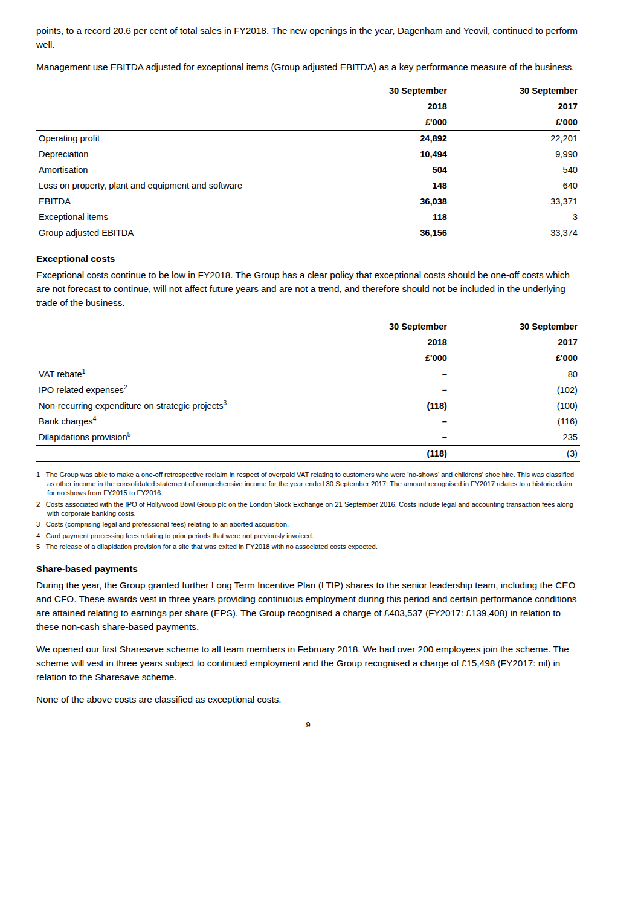points, to a record 20.6 per cent of total sales in FY2018. The new openings in the year, Dagenham and Yeovil, continued to perform well.
Management use EBITDA adjusted for exceptional items (Group adjusted EBITDA) as a key performance measure of the business.
| | 30 September | 30 September |
| --- | --- | --- |
| | 2018 | 2017 |
| | £'000 | £'000 |
| Operating profit | 24,892 | 22,201 |
| Depreciation | 10,494 | 9,990 |
| Amortisation | 504 | 540 |
| Loss on property, plant and equipment and software | 148 | 640 |
| EBITDA | 36,038 | 33,371 |
| Exceptional items | 118 | 3 |
| Group adjusted EBITDA | 36,156 | 33,374 |
Exceptional costs
Exceptional costs continue to be low in FY2018. The Group has a clear policy that exceptional costs should be one-off costs which are not forecast to continue, will not affect future years and are not a trend, and therefore should not be included in the underlying trade of the business.
| | 30 September | 30 September |
| --- | --- | --- |
| | 2018 | 2017 |
| | £'000 | £'000 |
| VAT rebate 1 | – | 80 |
| IPO related expenses 2 | – | (102) |
| Non-recurring expenditure on strategic projects 3 | (118) | (100) |
| Bank charges 4 | – | (116) |
| Dilapidations provision 5 | – | 235 |
| | (118) | (3) |
1 The Group was able to make a one-off retrospective reclaim in respect of overpaid VAT relating to customers who were 'no-shows' and childrens' shoe hire. This was classified as other income in the consolidated statement of comprehensive income for the year ended 30 September 2017. The amount recognised in FY2017 relates to a historic claim for no shows from FY2015 to FY2016.
2 Costs associated with the IPO of Hollywood Bowl Group plc on the London Stock Exchange on 21 September 2016. Costs include legal and accounting transaction fees along with corporate banking costs.
3 Costs (comprising legal and professional fees) relating to an aborted acquisition.
4 Card payment processing fees relating to prior periods that were not previously invoiced.
5 The release of a dilapidation provision for a site that was exited in FY2018 with no associated costs expected.
Share-based payments
During the year, the Group granted further Long Term Incentive Plan (LTIP) shares to the senior leadership team, including the CEO and CFO. These awards vest in three years providing continuous employment during this period and certain performance conditions are attained relating to earnings per share (EPS). The Group recognised a charge of £403,537 (FY2017: £139,408) in relation to these non-cash share-based payments.
We opened our first Sharesave scheme to all team members in February 2018. We had over 200 employees join the scheme. The scheme will vest in three years subject to continued employment and the Group recognised a charge of £15,498 (FY2017: nil) in relation to the Sharesave scheme.
None of the above costs are classified as exceptional costs.
9